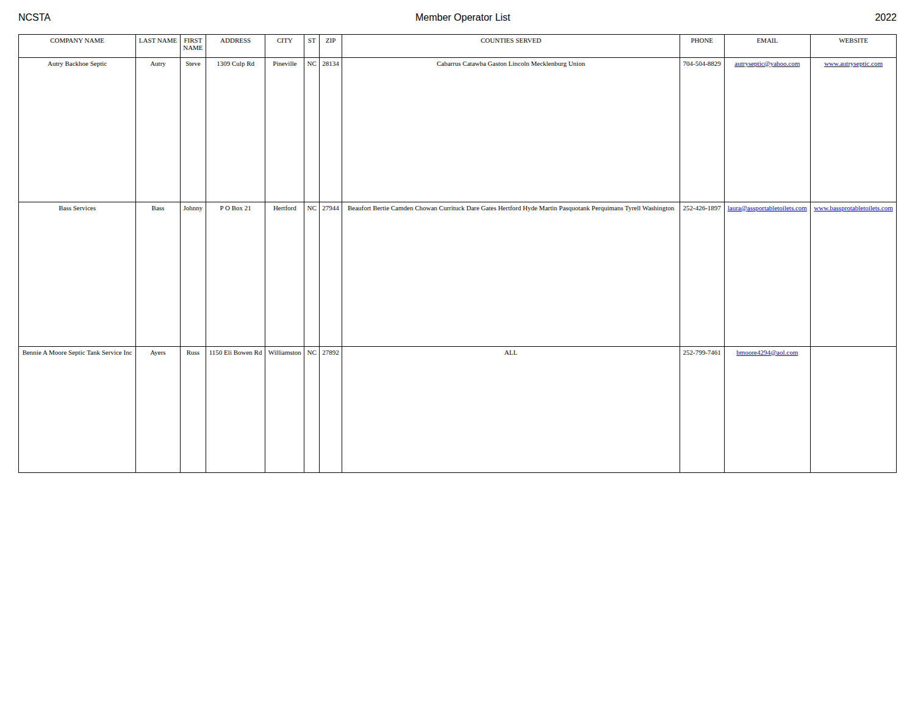NCSTA
Member Operator List
2022
| COMPANY NAME | LAST NAME | FIRST NAME | ADDRESS | CITY | ST | ZIP | COUNTIES SERVED | PHONE | EMAIL | WEBSITE |
| --- | --- | --- | --- | --- | --- | --- | --- | --- | --- | --- |
| Autry Backhoe Septic | Autry | Steve | 1309 Culp Rd | Pineville | NC | 28134 | Cabarrus Catawba Gaston Lincoln Mecklenburg Union | 704-504-8829 | autryseptic@yahoo.com | www.autryseptic.com |
| Bass Services | Bass | Johnny | P O Box 21 | Hertford | NC | 27944 | Beaufort Bertie Camden Chowan Currituck Dare Gates Hertford Hyde Martin Pasquotank Perquimans Tyrell Washington | 252-426-1897 | laura@assportabletoilets.com | www.bassprotabletoilets.com |
| Bennie A Moore Septic Tank Service Inc | Ayers | Russ | 1150 Eli Bowen Rd | Williamston | NC | 27892 | ALL | 252-799-7461 | bmoore4294@aol.com | |